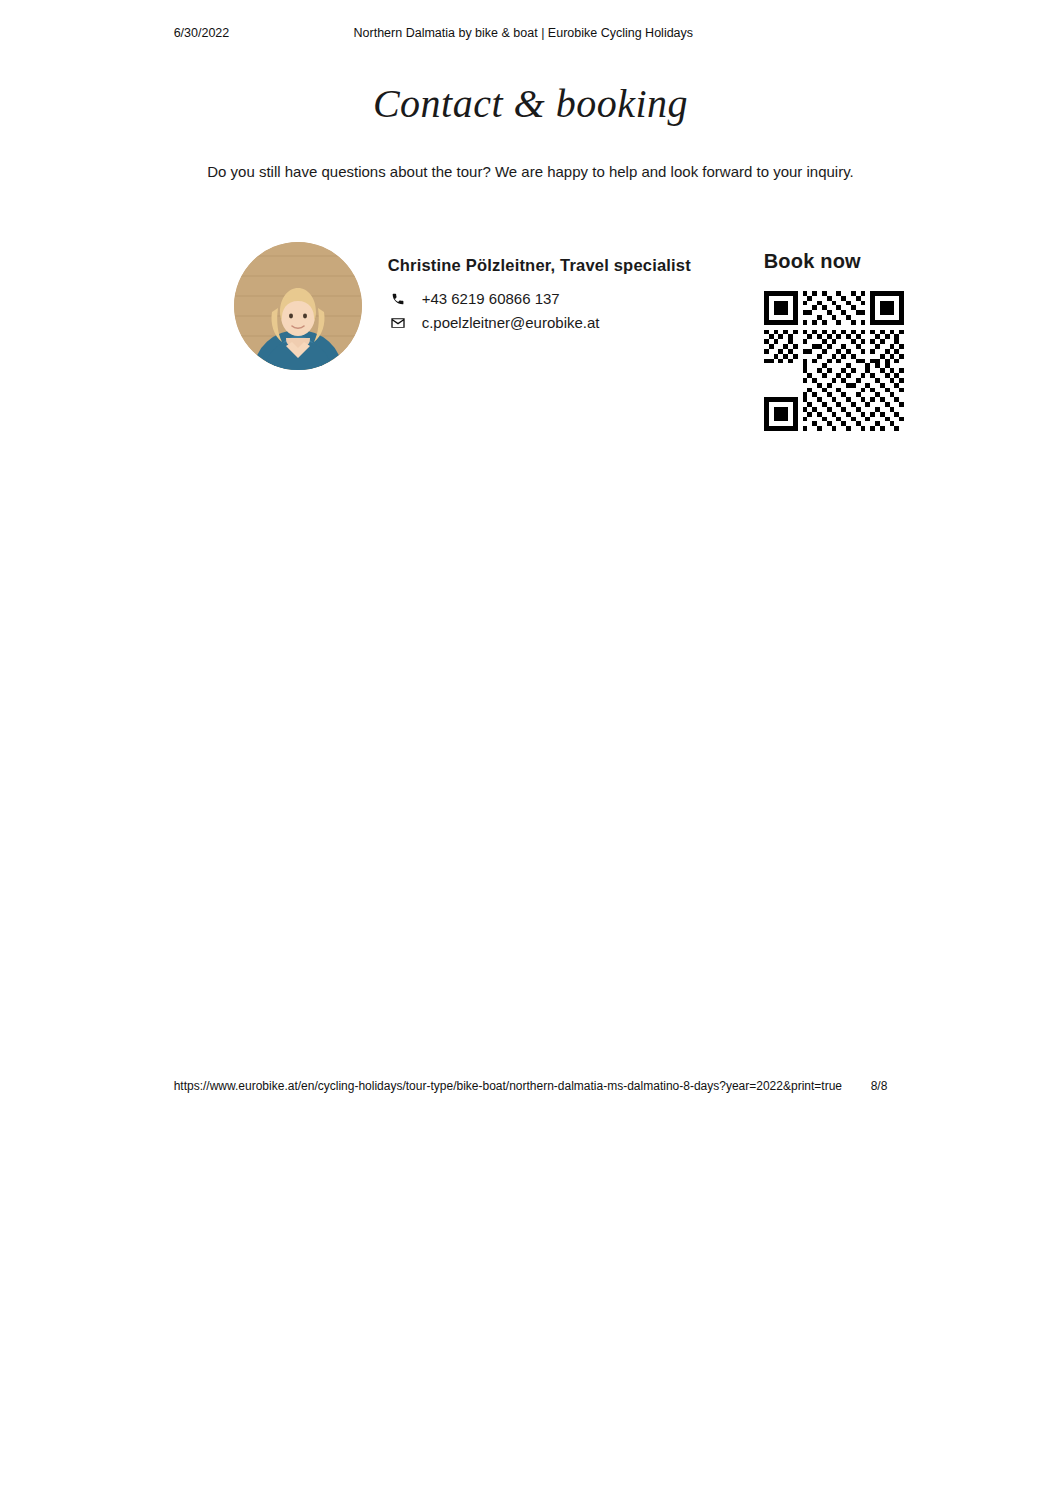6/30/2022 Northern Dalmatia by bike & boat | Eurobike Cycling Holidays
Contact & booking
Do you still have questions about the tour? We are happy to help and look forward to your inquiry.
Christine Pölzleitner, Travel specialist
+43 6219 60866 137
c.poelzleitner@eurobike.at
Book now
https://www.eurobike.at/en/cycling-holidays/tour-type/bike-boat/northern-dalmatia-ms-dalmatino-8-days?year=2022&print=true 8/8